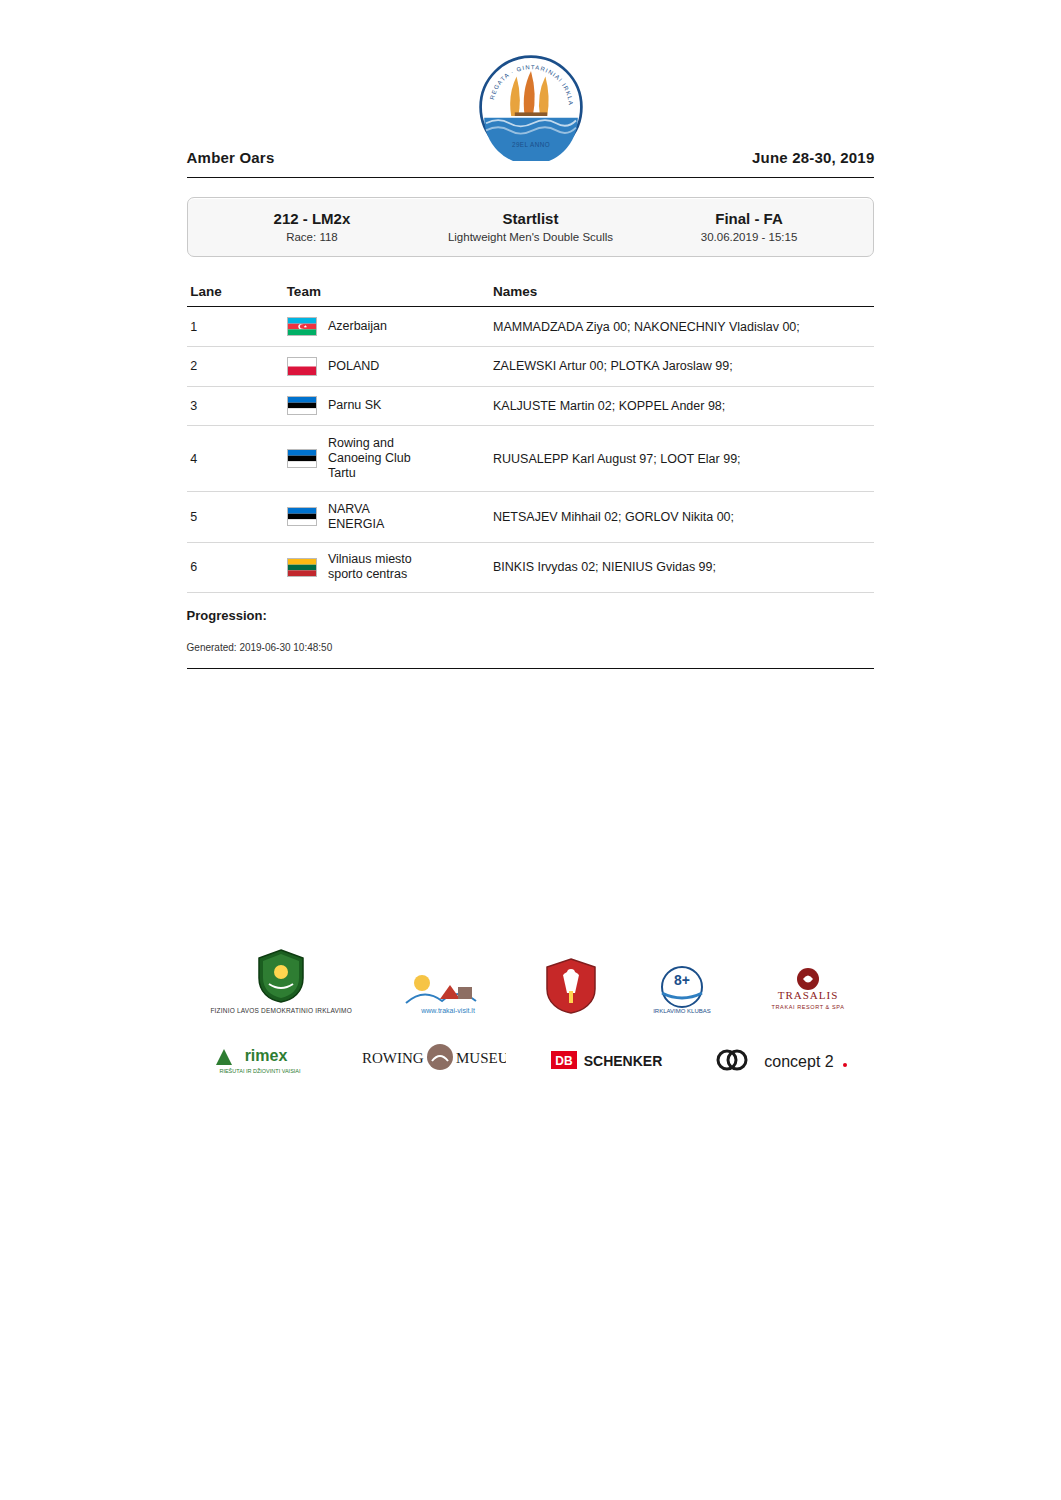29EL ANNO REGATA · GINTARINIAI IRKLAI
Amber Oars
June 28-30, 2019
212 - LM2x
Race: 118
Startlist
Lightweight Men's Double Sculls
Final - FA
30.06.2019 - 15:15
| Lane | Team | Names |
| --- | --- | --- |
| 1 | Azerbaijan | MAMMADZADA Ziya 00; NAKONECHNIY Vladislav 00; |
| 2 | POLAND | ZALEWSKI Artur 00; PLOTKA Jaroslaw 99; |
| 3 | Parnu SK | KALJUSTE Martin 02; KOPPEL Ander 98; |
| 4 | Rowing and Canoeing Club Tartu | RUUSALEPP Karl August 97; LOOT Elar 99; |
| 5 | NARVA ENERGIA | NETSAJEV Mihhail 02; GORLOV Nikita 00; |
| 6 | Vilniaus miesto sporto centras | BINKIS Irvydas 02; NIENIUS Gvidas 99; |
Progression:
Generated: 2019-06-30 10:48:50
FIZINIO LAVOS DEMOKRATINIO IRKLAVIMO
www.trakai-visit.lt
8+ IRKLAVIMO KLUBAS
TRASALIS TRAKAI RESORT & SPA
rimex RIEŠUTAI IR DŽIOVINTI VAISIAI
ROWING MUSEUM
DB SCHENKER
concept 2